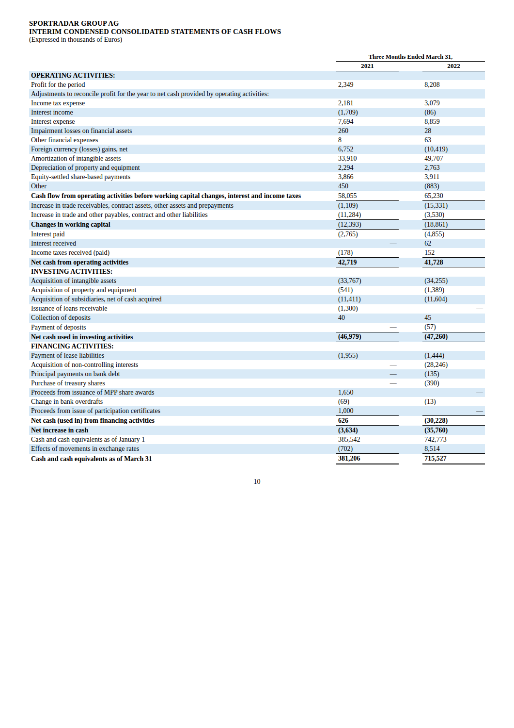SPORTRADAR GROUP AG
INTERIM CONDENSED CONSOLIDATED STATEMENTS OF CASH FLOWS
(Expressed in thousands of Euros)
| | Three Months Ended March 31, |
| --- | --- |
| | 2021 | | 2022 |
| OPERATING ACTIVITIES: | | | |
| Profit for the period | 2,349 | | 8,208 |
| Adjustments to reconcile profit for the year to net cash provided by operating activities: | | | |
| Income tax expense | 2,181 | | 3,079 |
| Interest income | (1,709) | | (86) |
| Interest expense | 7,694 | | 8,859 |
| Impairment losses on financial assets | 260 | | 28 |
| Other financial expenses | 8 | | 63 |
| Foreign currency (losses) gains, net | 6,752 | | (10,419) |
| Amortization of intangible assets | 33,910 | | 49,707 |
| Depreciation of property and equipment | 2,294 | | 2,763 |
| Equity-settled share-based payments | 3,866 | | 3,911 |
| Other | 450 | | (883) |
| Cash flow from operating activities before working capital changes, interest and income taxes | 58,055 | | 65,230 |
| Increase in trade receivables, contract assets, other assets and prepayments | (1,109) | | (15,331) |
| Increase in trade and other payables, contract and other liabilities | (11,284) | | (3,530) |
| Changes in working capital | (12,393) | | (18,861) |
| Interest paid | (2,765) | | (4,855) |
| Interest received | — | | 62 |
| Income taxes received (paid) | (178) | | 152 |
| Net cash from operating activities | 42,719 | | 41,728 |
| INVESTING ACTIVITIES: | | | |
| Acquisition of intangible assets | (33,767) | | (34,255) |
| Acquisition of property and equipment | (541) | | (1,389) |
| Acquisition of subsidiaries, net of cash acquired | (11,411) | | (11,604) |
| Issuance of loans receivable | (1,300) | | — |
| Collection of deposits | 40 | | 45 |
| Payment of deposits | — | | (57) |
| Net cash used in investing activities | (46,979) | | (47,260) |
| FINANCING ACTIVITIES: | | | |
| Payment of lease liabilities | (1,955) | | (1,444) |
| Acquisition of non-controlling interests | — | | (28,246) |
| Principal payments on bank debt | — | | (135) |
| Purchase of treasury shares | — | | (390) |
| Proceeds from issuance of MPP share awards | 1,650 | | — |
| Change in bank overdrafts | (69) | | (13) |
| Proceeds from issue of participation certificates | 1,000 | | — |
| Net cash (used in) from financing activities | 626 | | (30,228) |
| Net increase in cash | (3,634) | | (35,760) |
| Cash and cash equivalents as of January 1 | 385,542 | | 742,773 |
| Effects of movements in exchange rates | (702) | | 8,514 |
| Cash and cash equivalents as of March 31 | 381,206 | | 715,527 |
10